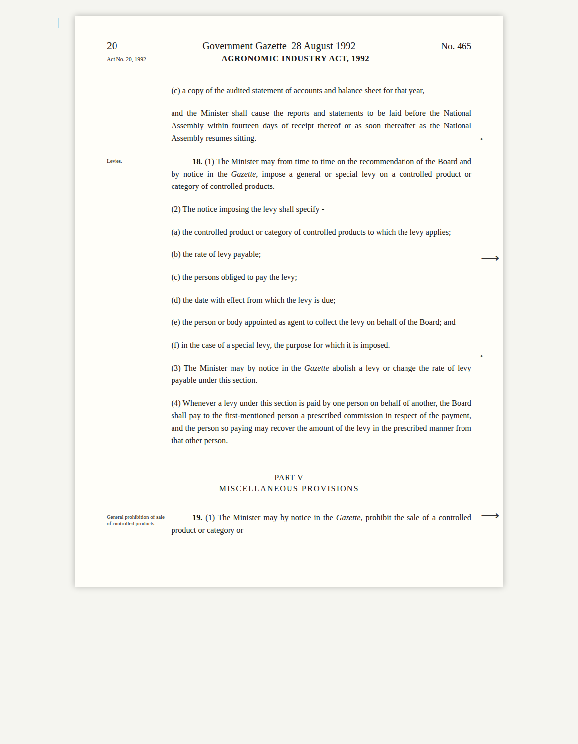|
20 Government Gazette 28 August 1992 No. 465
Act No. 20, 1992 AGRONOMIC INDUSTRY ACT, 1992
⟶
⟶
•
•
(c) a copy of the audited statement of accounts and balance sheet for that year,
and the Minister shall cause the reports and statements to be laid before the National Assembly within fourteen days of receipt thereof or as soon thereafter as the National Assembly resumes sitting.
Levies.
18. (1) The Minister may from time to time on the recommendation of the Board and by notice in the Gazette, impose a general or special levy on a controlled product or category of controlled products.
(2) The notice imposing the levy shall specify -
(a) the controlled product or category of controlled products to which the levy applies;
(b) the rate of levy payable;
(c) the persons obliged to pay the levy;
(d) the date with effect from which the levy is due;
(e) the person or body appointed as agent to collect the levy on behalf of the Board; and
(f) in the case of a special levy, the purpose for which it is imposed.
(3) The Minister may by notice in the Gazette abolish a levy or change the rate of levy payable under this section.
(4) Whenever a levy under this section is paid by one person on behalf of another, the Board shall pay to the first-mentioned person a prescribed commission in respect of the payment, and the person so paying may recover the amount of the levy in the prescribed manner from that other person.
PART V
MISCELLANEOUS PROVISIONS
General prohibition of sale of controlled products.
19. (1) The Minister may by notice in the Gazette, prohibit the sale of a controlled product or category or